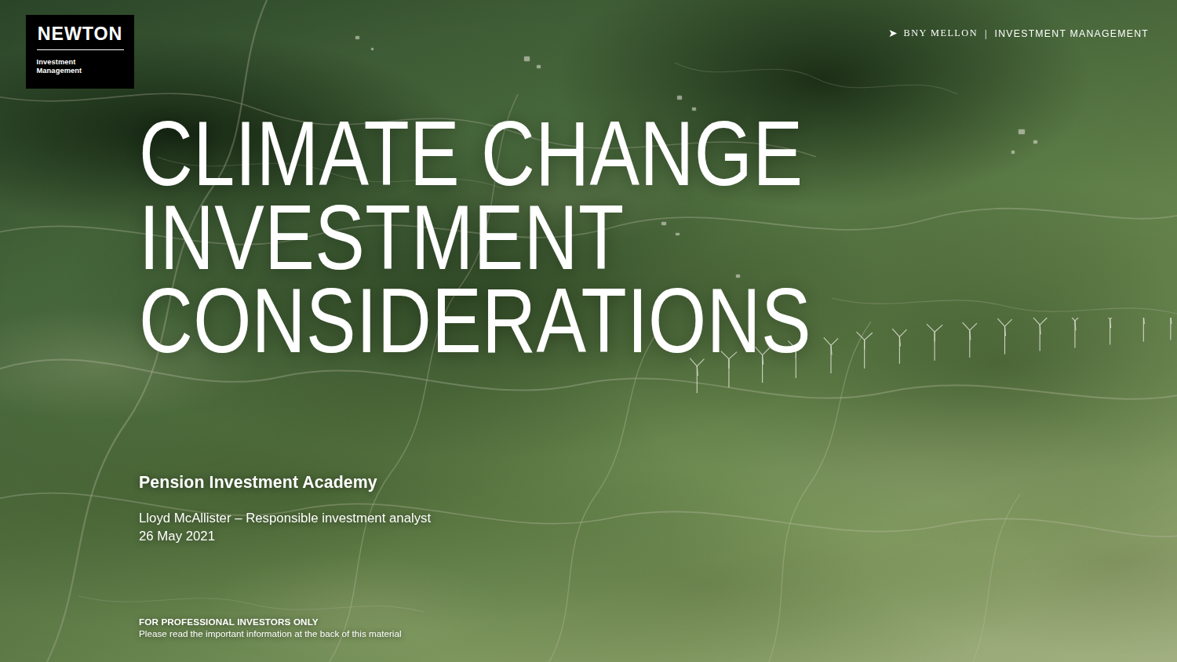NEWTON
Investment
Management
➤ BNY MELLON | INVESTMENT MANAGEMENT
Climate Change Investment Considerations
Pension Investment Academy
Lloyd McAllister – Responsible investment analyst
26 May 2021
FOR PROFESSIONAL INVESTORS ONLY Please read the important information at the back of this material